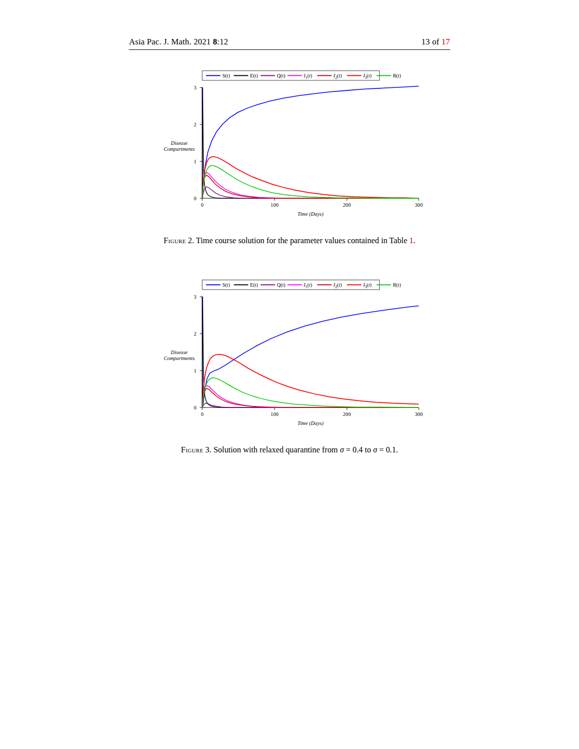Asia Pac. J. Math. 2021 8:12
13 of 17
S(t) E(t) Q(t) I1(t) I2(t) I3(t) R(t) 0 1 2 3 0 100 200 300 Time (Days) Disease Compartments
Figure 2. Time course solution for the parameter values contained in Table 1.
S(t) E(t) Q(t) I1(t) I2(t) I3(t) R(t) 0 1 2 3 0 100 200 300 Time (Days) Disease Compartments
Figure 3. Solution with relaxed quarantine from σ = 0.4 to σ = 0.1.